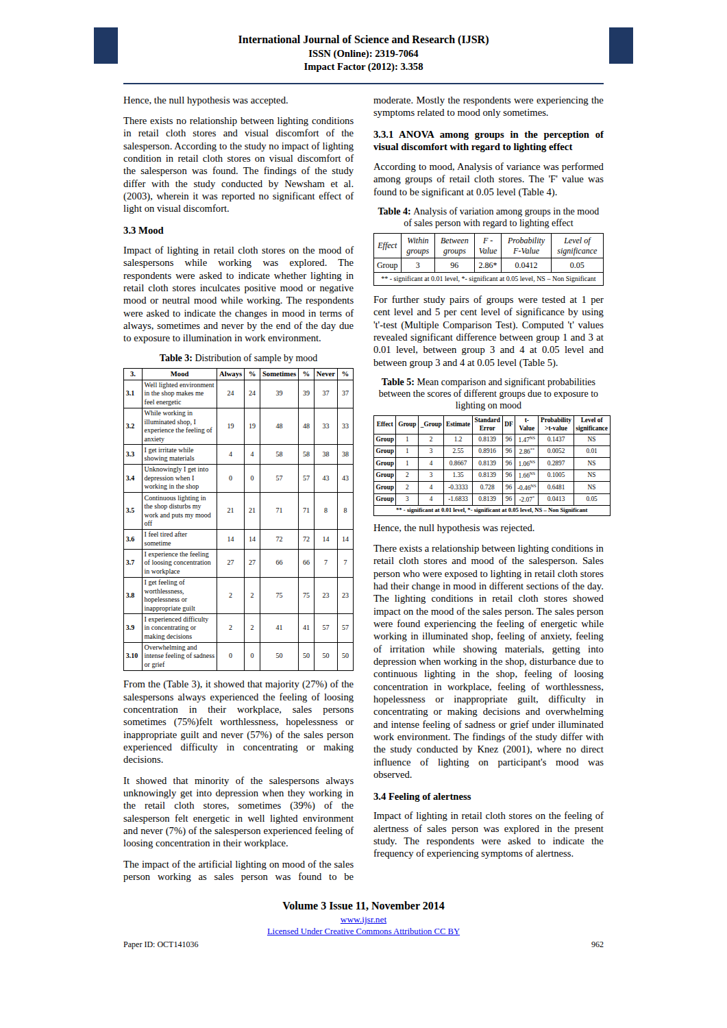International Journal of Science and Research (IJSR)
ISSN (Online): 2319-7064
Impact Factor (2012): 3.358
Hence, the null hypothesis was accepted.
There exists no relationship between lighting conditions in retail cloth stores and visual discomfort of the salesperson. According to the study no impact of lighting condition in retail cloth stores on visual discomfort of the salesperson was found. The findings of the study differ with the study conducted by Newsham et al. (2003), wherein it was reported no significant effect of light on visual discomfort.
3.3 Mood
Impact of lighting in retail cloth stores on the mood of salespersons while working was explored. The respondents were asked to indicate whether lighting in retail cloth stores inculcates positive mood or negative mood or neutral mood while working. The respondents were asked to indicate the changes in mood in terms of always, sometimes and never by the end of the day due to exposure to illumination in work environment.
Table 3: Distribution of sample by mood
| 3. | Mood | Always | % | Sometimes | % | Never | % |
| --- | --- | --- | --- | --- | --- | --- | --- |
| 3.1 | Well lighted environment in the shop makes me feel energetic | 24 | 24 | 39 | 39 | 37 | 37 |
| 3.2 | While working in illuminated shop, I experience the feeling of anxiety | 19 | 19 | 48 | 48 | 33 | 33 |
| 3.3 | I get irritate while showing materials | 4 | 4 | 58 | 58 | 38 | 38 |
| 3.4 | Unknowingly I get into depression when I working in the shop | 0 | 0 | 57 | 57 | 43 | 43 |
| 3.5 | Continuous lighting in the shop disturbs my work and puts my mood off | 21 | 21 | 71 | 71 | 8 | 8 |
| 3.6 | I feel tired after sometime | 14 | 14 | 72 | 72 | 14 | 14 |
| 3.7 | I experience the feeling of loosing concentration in workplace | 27 | 27 | 66 | 66 | 7 | 7 |
| 3.8 | I get feeling of worthlessness, hopelessness or inappropriate guilt | 2 | 2 | 75 | 75 | 23 | 23 |
| 3.9 | I experienced difficulty in concentrating or making decisions | 2 | 2 | 41 | 41 | 57 | 57 |
| 3.10 | Overwhelming and intense feeling of sadness or grief | 0 | 0 | 50 | 50 | 50 | 50 |
From the (Table 3), it showed that majority (27%) of the salespersons always experienced the feeling of loosing concentration in their workplace, sales persons sometimes (75%)felt worthlessness, hopelessness or inappropriate guilt and never (57%) of the sales person experienced difficulty in concentrating or making decisions.
It showed that minority of the salespersons always unknowingly get into depression when they working in the retail cloth stores, sometimes (39%) of the salesperson felt energetic in well lighted environment and never (7%) of the salesperson experienced feeling of loosing concentration in their workplace.
The impact of the artificial lighting on mood of the sales person working as sales person was found to be moderate. Mostly the respondents were experiencing the symptoms related to mood only sometimes.
3.3.1 ANOVA among groups in the perception of visual discomfort with regard to lighting effect
According to mood, Analysis of variance was performed among groups of retail cloth stores. The 'F' value was found to be significant at 0.05 level (Table 4).
Table 4: Analysis of variation among groups in the mood of sales person with regard to lighting effect
| Effect | Within groups | Between groups | F - Value | Probability F-Value | Level of significance |
| --- | --- | --- | --- | --- | --- |
| Group | 3 | 96 | 2.86* | 0.0412 | 0.05 |
| ** - significant at 0.01 level, *- significant at 0.05 level, NS – Non Significant |
For further study pairs of groups were tested at 1 per cent level and 5 per cent level of significance by using 't'-test (Multiple Comparison Test). Computed 't' values revealed significant difference between group 1 and 3 at 0.01 level, between group 3 and 4 at 0.05 level and between group 3 and 4 at 0.05 level (Table 5).
Table 5: Mean comparison and significant probabilities between the scores of different groups due to exposure to lighting on mood
| Effect | Group | _Group | Estimate | Standard Error | DF | t-Value | Probability >t-value | Level of significance |
| --- | --- | --- | --- | --- | --- | --- | --- | --- |
| Group | 1 | 2 | 1.2 | 0.8139 | 96 | 1.47 NS | 0.1437 | NS |
| Group | 1 | 3 | 2.55 | 0.8916 | 96 | 2.86 ** | 0.0052 | 0.01 |
| Group | 1 | 4 | 0.8667 | 0.8139 | 96 | 1.06 NS | 0.2897 | NS |
| Group | 2 | 3 | 1.35 | 0.8139 | 96 | 1.66 NS | 0.1005 | NS |
| Group | 2 | 4 | -0.3333 | 0.728 | 96 | -0.46 NS | 0.6481 | NS |
| Group | 3 | 4 | -1.6833 | 0.8139 | 96 | -2.07 * | 0.0413 | 0.05 |
| ** - significant at 0.01 level, *- significant at 0.05 level, NS – Non Significant |
Hence, the null hypothesis was rejected.
There exists a relationship between lighting conditions in retail cloth stores and mood of the salesperson. Sales person who were exposed to lighting in retail cloth stores had their change in mood in different sections of the day. The lighting conditions in retail cloth stores showed impact on the mood of the sales person. The sales person were found experiencing the feeling of energetic while working in illuminated shop, feeling of anxiety, feeling of irritation while showing materials, getting into depression when working in the shop, disturbance due to continuous lighting in the shop, feeling of loosing concentration in workplace, feeling of worthlessness, hopelessness or inappropriate guilt, difficulty in concentrating or making decisions and overwhelming and intense feeling of sadness or grief under illuminated work environment. The findings of the study differ with the study conducted by Knez (2001), where no direct influence of lighting on participant's mood was observed.
3.4 Feeling of alertness
Impact of lighting in retail cloth stores on the feeling of alertness of sales person was explored in the present study. The respondents were asked to indicate the frequency of experiencing symptoms of alertness.
Volume 3 Issue 11, November 2014
www.ijsr.net
Licensed Under Creative Commons Attribution CC BY
Paper ID: OCT141036
962